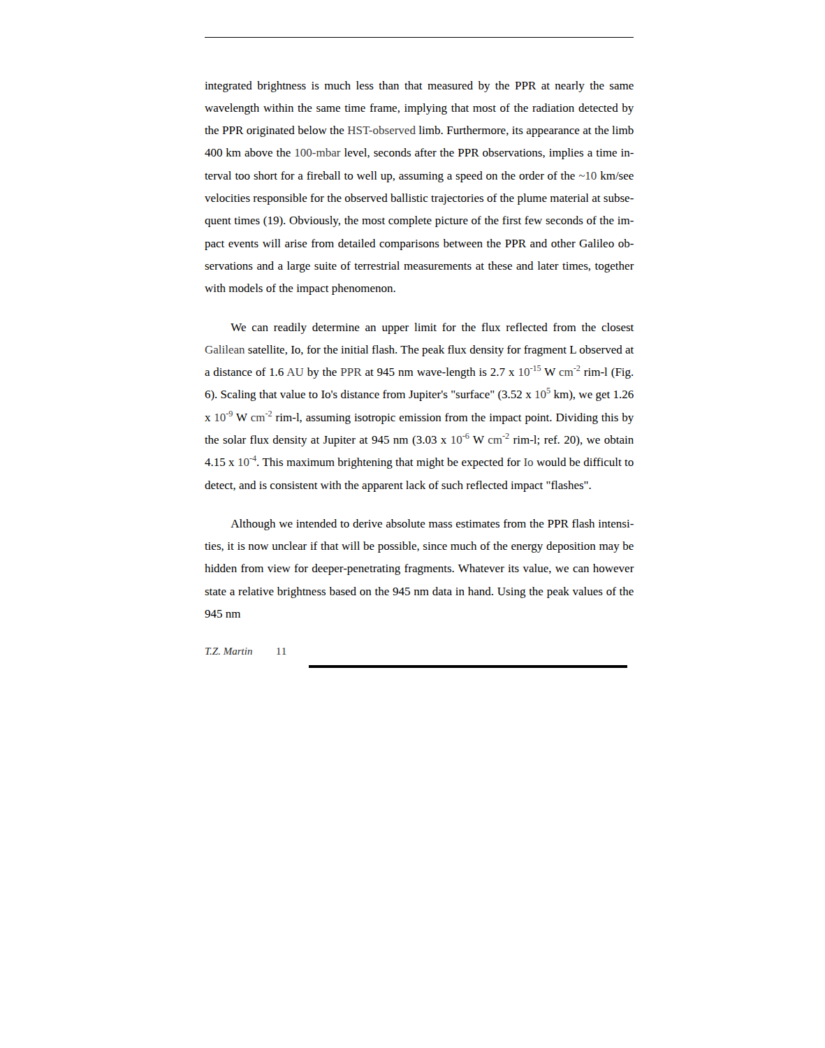integrated brightness is much less than that measured by the PPR at nearly the same wavelength within the same time frame, implying that most of the radiation detected by the PPR originated below the HST-observed limb. Furthermore, its appearance at the limb 400 km above the 100-mbar level, seconds after the PPR observations, implies a time interval too short for a fireball to well up, assuming a speed on the order of the ~10 km/see velocities responsible for the observed ballistic trajectories of the plume material at subsequent times (19). Obviously, the most complete picture of the first few seconds of the impact events will arise from detailed comparisons between the PPR and other Galileo observations and a large suite of terrestrial measurements at these and later times, together with models of the impact phenomenon.
We can readily determine an upper limit for the flux reflected from the closest Galilean satellite, Io, for the initial flash. The peak flux density for fragment L observed at a distance of 1.6 AU by the PPR at 945 nm wave-length is 2.7 x 10-15 W cm-2 rim-l (Fig. 6). Scaling that value to Io's distance from Jupiter's "surface" (3.52 x 105 km), we get 1.26 x 10-9 W cm-2 rim-l, assuming isotropic emission from the impact point. Dividing this by the solar flux density at Jupiter at 945 nm (3.03 x 10-6 W cm-2 rim-l; ref. 20), we obtain 4.15 x 10-4. This maximum brightening that might be expected for Io would be difficult to detect, and is consistent with the apparent lack of such reflected impact "flashes".
Although we intended to derive absolute mass estimates from the PPR flash intensities, it is now unclear if that will be possible, since much of the energy deposition may be hidden from view for deeper-penetrating fragments. Whatever its value, we can however state a relative brightness based on the 945 nm data in hand. Using the peak values of the 945 nm
T.Z. Martin 11